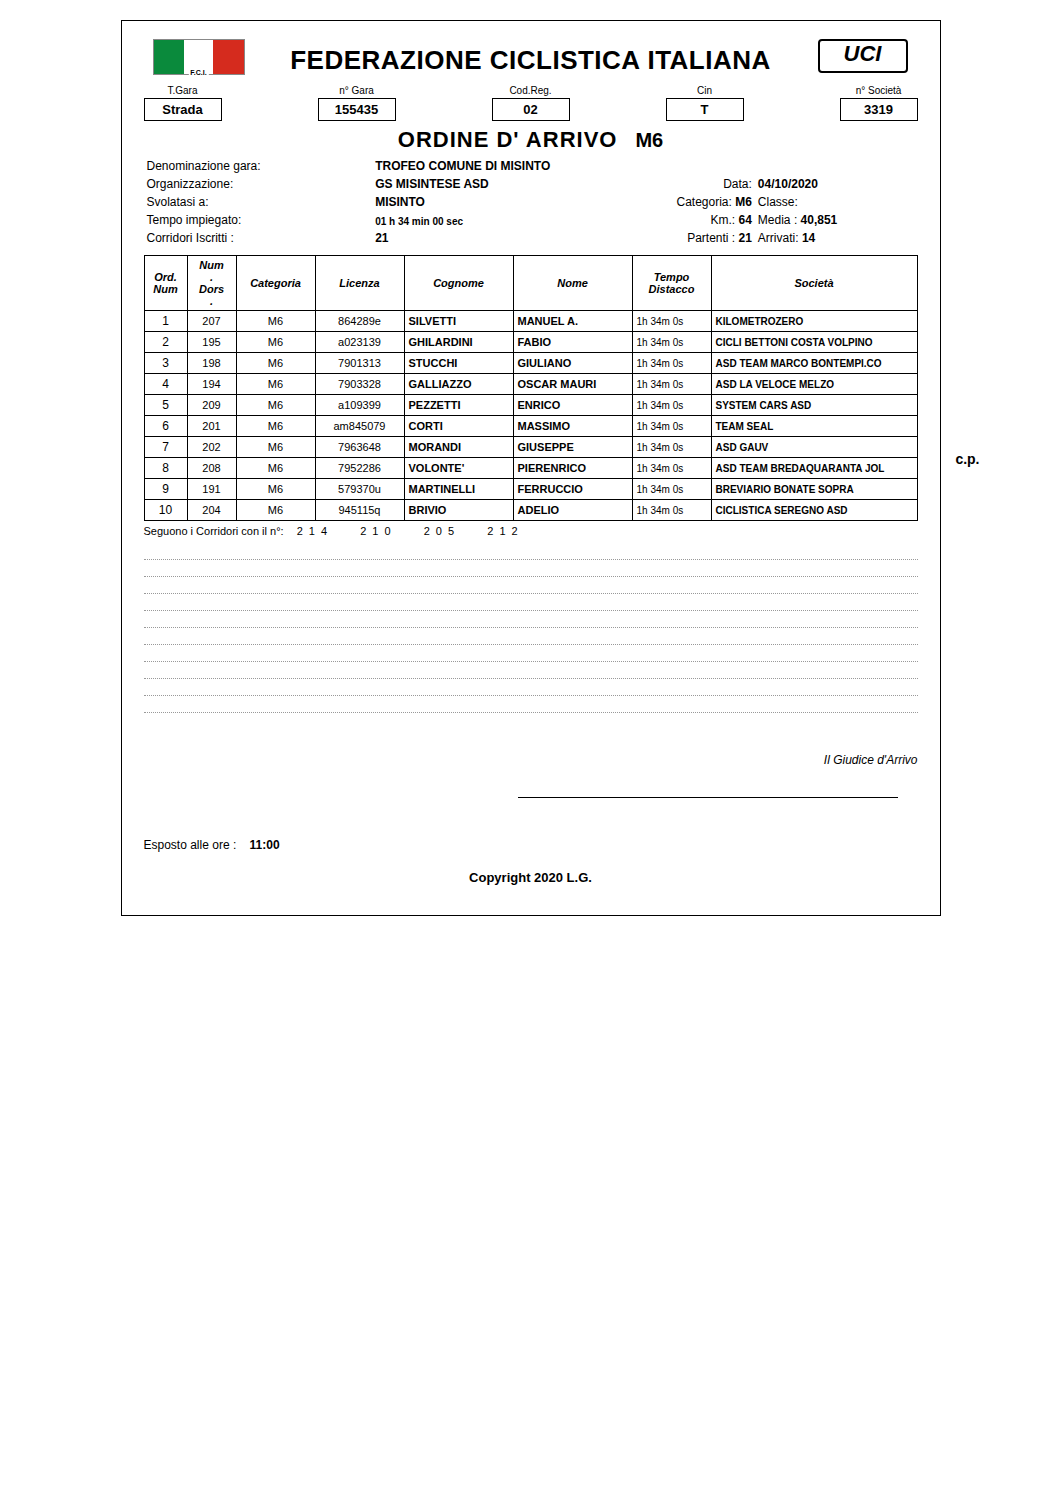FEDERAZIONE CICLISTICA ITALIANA
UCI
T.Gara
Strada
n° Gara
155435
Cod.Reg.
02
Cin
T
n° Società
3319
ORDINE D' ARRIVO M6
| Denominazione gara: | TROFEO COMUNE DI MISINTO |
| Organizzazione: | GS MISINTESE ASD | Data: | 04/10/2020 |
| Svolatasi a: | MISINTO | Categoria: M6 | Classe: |
| Tempo impiegato: | 01 h 34 min 00 sec | Km.: 64 | Media : 40,851 |
| Corridori Iscritti : | 21 | Partenti : 21 | Arrivati: 14 |
| Ord. Num | Num . Dors . | Categoria | Licenza | Cognome | Nome | Tempo Distacco | Società |
| --- | --- | --- | --- | --- | --- | --- | --- |
| 1 | 207 | M6 | 864289e | SILVETTI | MANUEL A. | 1h 34m 0s | KILOMETROZERO |
| 2 | 195 | M6 | a023139 | GHILARDINI | FABIO | 1h 34m 0s | CICLI BETTONI COSTA VOLPINO |
| 3 | 198 | M6 | 7901313 | STUCCHI | GIULIANO | 1h 34m 0s | ASD TEAM MARCO BONTEMPI.CO |
| 4 | 194 | M6 | 7903328 | GALLIAZZO | OSCAR MAURI | 1h 34m 0s | ASD LA VELOCE MELZO |
| 5 | 209 | M6 | a109399 | PEZZETTI | ENRICO | 1h 34m 0s | SYSTEM CARS ASD |
| 6 | 201 | M6 | am845079 | CORTI | MASSIMO | 1h 34m 0s | TEAM SEAL |
| 7 | 202 | M6 | 7963648 | MORANDI | GIUSEPPE | 1h 34m 0s | ASD GAUV |
| 8 | 208 | M6 | 7952286 | VOLONTE' | PIERENRICO | 1h 34m 0s | ASD TEAM BREDAQUARANTA JOL |
| 9 | 191 | M6 | 579370u | MARTINELLI | FERRUCCIO | 1h 34m 0s | BREVIARIO BONATE SOPRA |
| 10 | 204 | M6 | 945115q | BRIVIO | ADELIO | 1h 34m 0s | CICLISTICA SEREGNO ASD |
c.p.
Seguono i Corridori con il n°: 214 210 205 212
Il Giudice d'Arrivo
Esposto alle ore : 11:00
Copyright 2020 L.G.